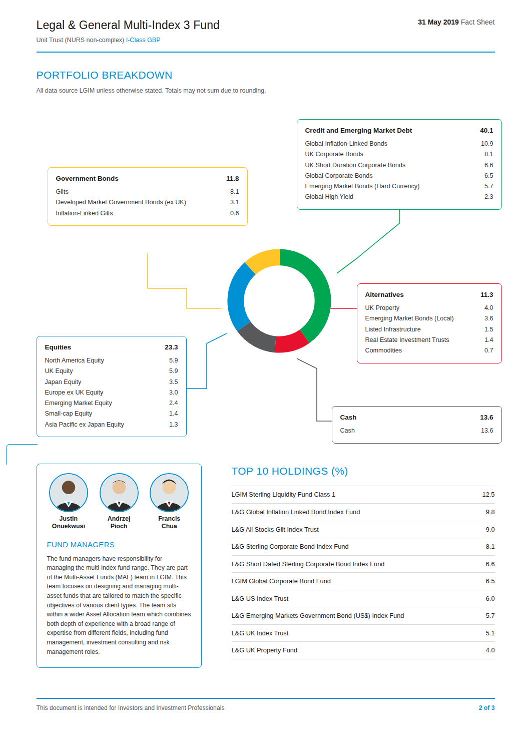Legal & General Multi-Index 3 Fund
Unit Trust (NURS non-complex) I-Class GBP
31 May 2019 Fact Sheet
PORTFOLIO BREAKDOWN
All data source LGIM unless otherwise stated. Totals may not sum due to rounding.
Government Bonds 11.8
| Gilts | 8.1 |
| Developed Market Government Bonds (ex UK) | 3.1 |
| Inflation-Linked Gilts | 0.6 |
Credit and Emerging Market Debt 40.1
| Global Inflation-Linked Bonds | 10.9 |
| UK Corporate Bonds | 8.1 |
| UK Short Duration Corporate Bonds | 6.6 |
| Global Corporate Bonds | 6.5 |
| Emerging Market Bonds (Hard Currency) | 5.7 |
| Global High Yield | 2.3 |
Alternatives 11.3
| UK Property | 4.0 |
| Emerging Market Bonds (Local) | 3.6 |
| Listed Infrastructure | 1.5 |
| Real Estate Investment Trusts | 1.4 |
| Commodities | 0.7 |
Equities 23.3
| North America Equity | 5.9 |
| UK Equity | 5.9 |
| Japan Equity | 3.5 |
| Europe ex UK Equity | 3.0 |
| Emerging Market Equity | 2.4 |
| Small-cap Equity | 1.4 |
| Asia Pacific ex Japan Equity | 1.3 |
Cash 13.6
| Cash | 13.6 |
Justin
Onuekwusi
Andrzej
Pioch
Francis
Chua
FUND MANAGERS
The fund managers have responsibility for managing the multi-index fund range. They are part of the Multi-Asset Funds (MAF) team in LGIM. This team focuses on designing and managing multi-asset funds that are tailored to match the specific objectives of various client types. The team sits within a wider Asset Allocation team which combines both depth of experience with a broad range of expertise from different fields, including fund management, investment consulting and risk management roles.
TOP 10 HOLDINGS (%)
| LGIM Sterling Liquidity Fund Class 1 | 12.5 |
| L&G Global Inflation Linked Bond Index Fund | 9.8 |
| L&G All Stocks Gilt Index Trust | 9.0 |
| L&G Sterling Corporate Bond Index Fund | 8.1 |
| L&G Short Dated Sterling Corporate Bond Index Fund | 6.6 |
| LGIM Global Corporate Bond Fund | 6.5 |
| L&G US Index Trust | 6.0 |
| L&G Emerging Markets Government Bond (US$) Index Fund | 5.7 |
| L&G UK Index Trust | 5.1 |
| L&G UK Property Fund | 4.0 |
This document is intended for Investors and Investment Professionals
2 of 3